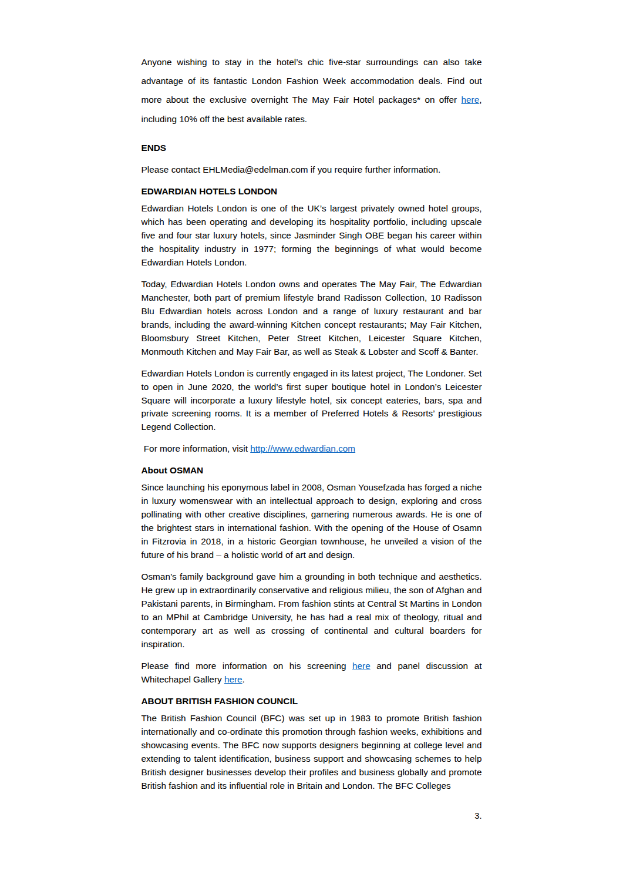Anyone wishing to stay in the hotel’s chic five-star surroundings can also take advantage of its fantastic London Fashion Week accommodation deals. Find out more about the exclusive overnight The May Fair Hotel packages* on offer here, including 10% off the best available rates.
ENDS
Please contact EHLMedia@edelman.com if you require further information.
EDWARDIAN HOTELS LONDON
Edwardian Hotels London is one of the UK’s largest privately owned hotel groups, which has been operating and developing its hospitality portfolio, including upscale five and four star luxury hotels, since Jasminder Singh OBE began his career within the hospitality industry in 1977; forming the beginnings of what would become Edwardian Hotels London.
Today, Edwardian Hotels London owns and operates The May Fair, The Edwardian Manchester, both part of premium lifestyle brand Radisson Collection, 10 Radisson Blu Edwardian hotels across London and a range of luxury restaurant and bar brands, including the award-winning Kitchen concept restaurants; May Fair Kitchen, Bloomsbury Street Kitchen, Peter Street Kitchen, Leicester Square Kitchen, Monmouth Kitchen and May Fair Bar, as well as Steak & Lobster and Scoff & Banter.
Edwardian Hotels London is currently engaged in its latest project, The Londoner. Set to open in June 2020, the world’s first super boutique hotel in London’s Leicester Square will incorporate a luxury lifestyle hotel, six concept eateries, bars, spa and private screening rooms. It is a member of Preferred Hotels & Resorts’ prestigious Legend Collection.
For more information, visit http://www.edwardian.com
About OSMAN
Since launching his eponymous label in 2008, Osman Yousefzada has forged a niche in luxury womenswear with an intellectual approach to design, exploring and cross pollinating with other creative disciplines, garnering numerous awards. He is one of the brightest stars in international fashion. With the opening of the House of Osamn in Fitzrovia in 2018, in a historic Georgian townhouse, he unveiled a vision of the future of his brand – a holistic world of art and design.
Osman’s family background gave him a grounding in both technique and aesthetics. He grew up in extraordinarily conservative and religious milieu, the son of Afghan and Pakistani parents, in Birmingham. From fashion stints at Central St Martins in London to an MPhil at Cambridge University, he has had a real mix of theology, ritual and contemporary art as well as crossing of continental and cultural boarders for inspiration.
Please find more information on his screening here and panel discussion at Whitechapel Gallery here.
ABOUT BRITISH FASHION COUNCIL
The British Fashion Council (BFC) was set up in 1983 to promote British fashion internationally and co-ordinate this promotion through fashion weeks, exhibitions and showcasing events. The BFC now supports designers beginning at college level and extending to talent identification, business support and showcasing schemes to help British designer businesses develop their profiles and business globally and promote British fashion and its influential role in Britain and London. The BFC Colleges
3.